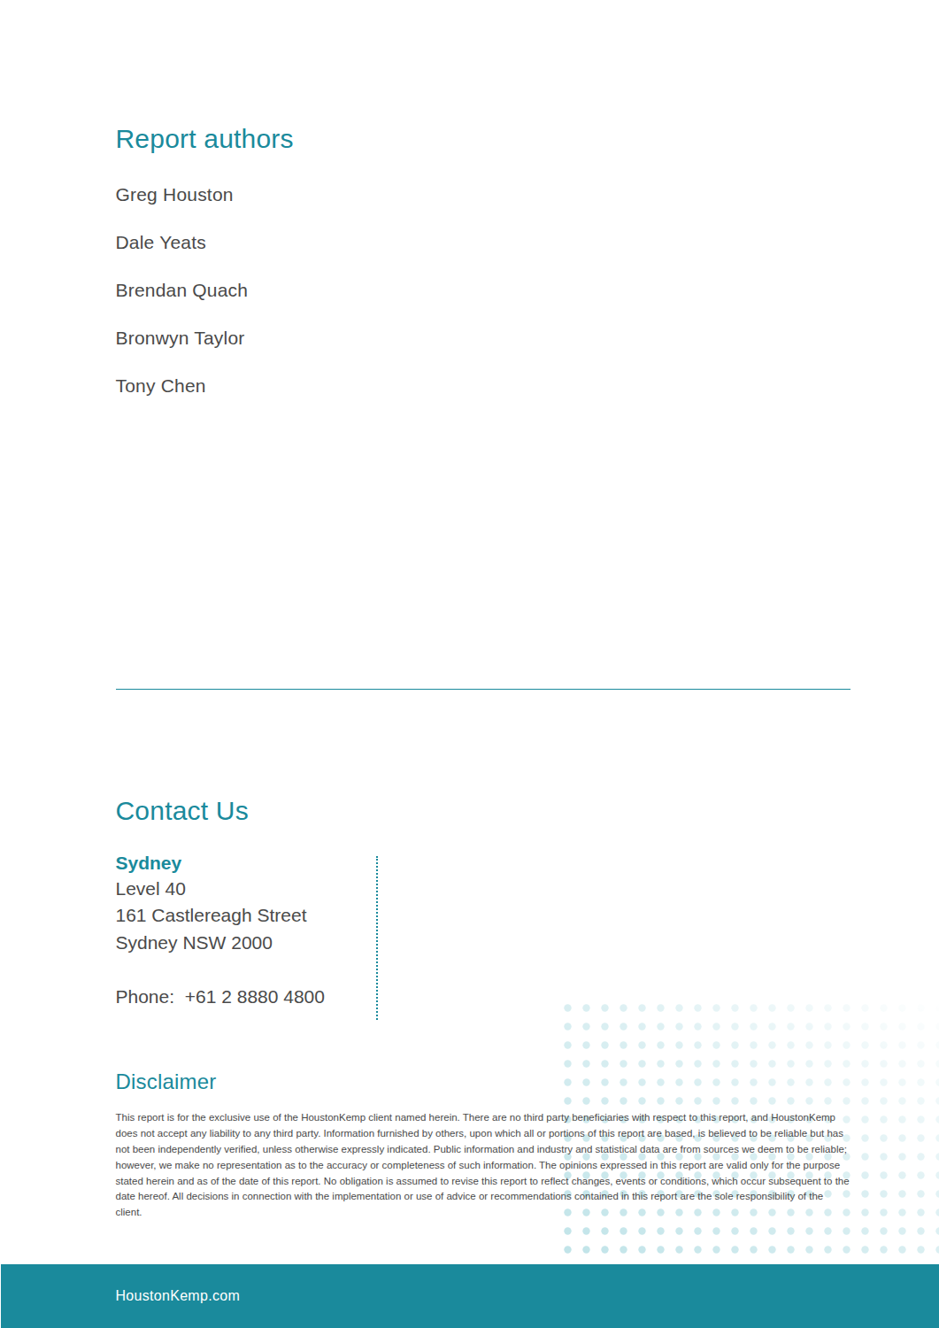Report authors
Greg Houston
Dale Yeats
Brendan Quach
Bronwyn Taylor
Tony Chen
Contact Us
Sydney
Level 40
161 Castlereagh Street
Sydney NSW 2000
Phone: +61 2 8880 4800
Disclaimer
This report is for the exclusive use of the HoustonKemp client named herein. There are no third party beneficiaries with respect to this report, and HoustonKemp does not accept any liability to any third party. Information furnished by others, upon which all or portions of this report are based, is believed to be reliable but has not been independently verified, unless otherwise expressly indicated. Public information and industry and statistical data are from sources we deem to be reliable; however, we make no representation as to the accuracy or completeness of such information. The opinions expressed in this report are valid only for the purpose stated herein and as of the date of this report. No obligation is assumed to revise this report to reflect changes, events or conditions, which occur subsequent to the date hereof. All decisions in connection with the implementation or use of advice or recommendations contained in this report are the sole responsibility of the client.
HoustonKemp.com